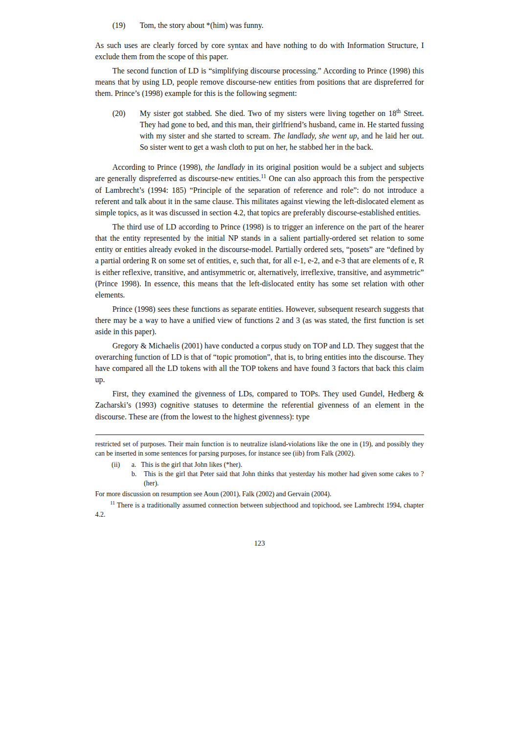(19) Tom, the story about *(him) was funny.
As such uses are clearly forced by core syntax and have nothing to do with Information Structure, I exclude them from the scope of this paper.
The second function of LD is “simplifying discourse processing.” According to Prince (1998) this means that by using LD, people remove discourse-new entities from positions that are dispreferred for them. Prince’s (1998) example for this is the following segment:
(20) My sister got stabbed. She died. Two of my sisters were living together on 18th Street. They had gone to bed, and this man, their girlfriend’s husband, came in. He started fussing with my sister and she started to scream. The landlady, she went up, and he laid her out. So sister went to get a wash cloth to put on her, he stabbed her in the back.
According to Prince (1998), the landlady in its original position would be a subject and subjects are generally dispreferred as discourse-new entities.11 One can also approach this from the perspective of Lambrecht’s (1994: 185) “Principle of the separation of reference and role”: do not introduce a referent and talk about it in the same clause. This militates against viewing the left-dislocated element as simple topics, as it was discussed in section 4.2, that topics are preferably discourse-established entities.
The third use of LD according to Prince (1998) is to trigger an inference on the part of the hearer that the entity represented by the initial NP stands in a salient partially-ordered set relation to some entity or entities already evoked in the discourse-model. Partially ordered sets, “posets” are “defined by a partial ordering R on some set of entities, e, such that, for all e-1, e-2, and e-3 that are elements of e, R is either reflexive, transitive, and antisymmetric or, alternatively, irreflexive, transitive, and asymmetric” (Prince 1998). In essence, this means that the left-dislocated entity has some set relation with other elements.
Prince (1998) sees these functions as separate entities. However, subsequent research suggests that there may be a way to have a unified view of functions 2 and 3 (as was stated, the first function is set aside in this paper).
Gregory & Michaelis (2001) have conducted a corpus study on TOP and LD. They suggest that the overarching function of LD is that of “topic promotion”, that is, to bring entities into the discourse. They have compared all the LD tokens with all the TOP tokens and have found 3 factors that back this claim up.
First, they examined the givenness of LDs, compared to TOPs. They used Gundel, Hedberg & Zacharski’s (1993) cognitive statuses to determine the referential givenness of an element in the discourse. These are (from the lowest to the highest givenness): type
restricted set of purposes. Their main function is to neutralize island-violations like the one in (19), and possibly they can be inserted in some sentences for parsing purposes, for instance see (iib) from Falk (2002).
(ii)
a. This is the girl that John likes (*her).
b. This is the girl that Peter said that John thinks that yesterday his mother had given some cakes to ?(her).
For more discussion on resumption see Aoun (2001), Falk (2002) and Gervain (2004).
11 There is a traditionally assumed connection between subjecthood and topichood, see Lambrecht 1994, chapter 4.2.
123